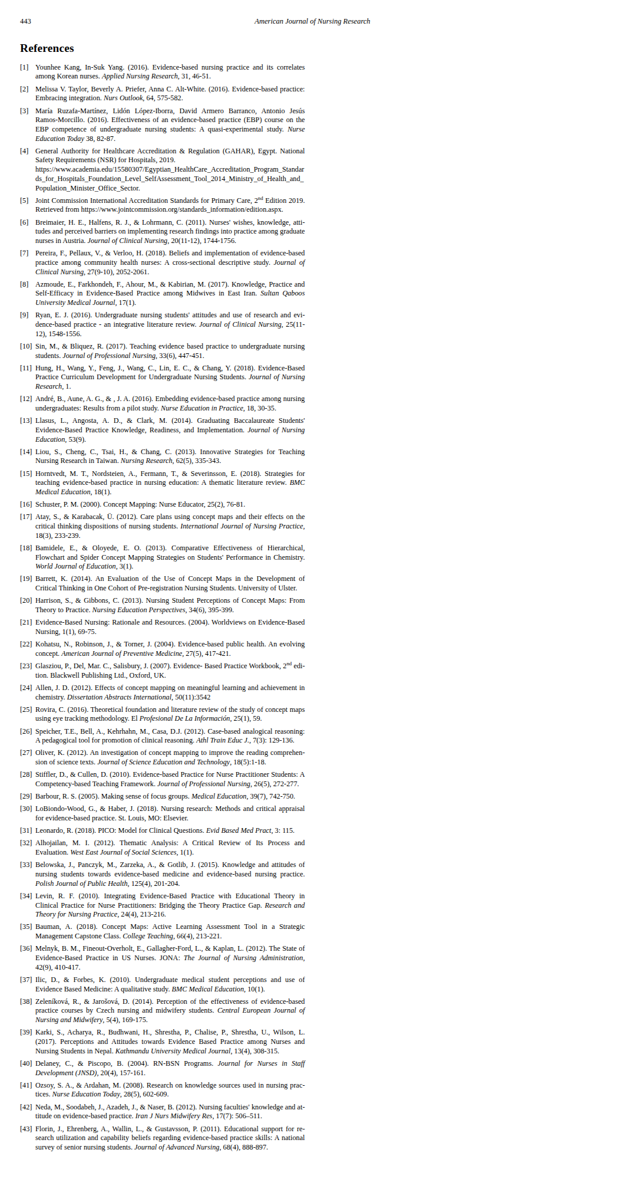443
American Journal of Nursing Research
References
[1] Younhee Kang, In-Suk Yang. (2016). Evidence-based nursing practice and its correlates among Korean nurses. Applied Nursing Research, 31, 46-51.
[2] Melissa V. Taylor, Beverly A. Priefer, Anna C. Alt-White. (2016). Evidence-based practice: Embracing integration. Nurs Outlook, 64, 575-582.
[3] María Ruzafa-Martínez, Lidón López-Iborra, David Armero Barranco, Antonio Jesús Ramos-Morcillo. (2016). Effectiveness of an evidence-based practice (EBP) course on the EBP competence of undergraduate nursing students: A quasi-experimental study. Nurse Education Today 38, 82-87.
[4] General Authority for Healthcare Accreditation & Regulation (GAHAR), Egypt. National Safety Requirements (NSR) for Hospitals, 2019.
https://www.academia.edu/15580307/Egyptian_HealthCare_Accreditation_Program_Standards_for_Hospitals_Foundation_Level_SelfAssessment_Tool_2014_Ministry_of_Health_and_Population_Minister_Office_Sector.
[5] Joint Commission International Accreditation Standards for Primary Care, 2nd Edition 2019. Retrieved from https://www.jointcommission.org/standards_information/edition.aspx.
[6] Breimaier, H. E., Halfens, R. J., & Lohrmann, C. (2011). Nurses' wishes, knowledge, attitudes and perceived barriers on implementing research findings into practice among graduate nurses in Austria. Journal of Clinical Nursing, 20(11-12), 1744-1756.
[7] Pereira, F., Pellaux, V., & Verloo, H. (2018). Beliefs and implementation of evidence-based practice among community health nurses: A cross-sectional descriptive study. Journal of Clinical Nursing, 27(9-10), 2052-2061.
[8] Azmoude, E., Farkhondeh, F., Ahour, M., & Kabirian, M. (2017). Knowledge, Practice and Self-Efficacy in Evidence-Based Practice among Midwives in East Iran. Sultan Qaboos University Medical Journal, 17(1).
[9] Ryan, E. J. (2016). Undergraduate nursing students' attitudes and use of research and evidence-based practice - an integrative literature review. Journal of Clinical Nursing, 25(11-12), 1548-1556.
[10] Sin, M., & Bliquez, R. (2017). Teaching evidence based practice to undergraduate nursing students. Journal of Professional Nursing, 33(6), 447-451.
[11] Hung, H., Wang, Y., Feng, J., Wang, C., Lin, E. C., & Chang, Y. (2018). Evidence-Based Practice Curriculum Development for Undergraduate Nursing Students. Journal of Nursing Research, 1.
[12] André, B., Aune, A. G., & , J. A. (2016). Embedding evidence-based practice among nursing undergraduates: Results from a pilot study. Nurse Education in Practice, 18, 30-35.
[13] Llasus, L., Angosta, A. D., & Clark, M. (2014). Graduating Baccalaureate Students' Evidence-Based Practice Knowledge, Readiness, and Implementation. Journal of Nursing Education, 53(9).
[14] Liou, S., Cheng, C., Tsai, H., & Chang, C. (2013). Innovative Strategies for Teaching Nursing Research in Taiwan. Nursing Research, 62(5), 335-343.
[15] Horntvedt, M. T., Nordsteien, A., Fermann, T., & Severinsson, E. (2018). Strategies for teaching evidence-based practice in nursing education: A thematic literature review. BMC Medical Education, 18(1).
[16] Schuster, P. M. (2000). Concept Mapping: Nurse Educator, 25(2), 76-81.
[17] Atay, S., & Karabacak, Ü. (2012). Care plans using concept maps and their effects on the critical thinking dispositions of nursing students. International Journal of Nursing Practice, 18(3), 233-239.
[18] Bamidele, E., & Oloyede, E. O. (2013). Comparative Effectiveness of Hierarchical, Flowchart and Spider Concept Mapping Strategies on Students' Performance in Chemistry. World Journal of Education, 3(1).
[19] Barrett, K. (2014). An Evaluation of the Use of Concept Maps in the Development of Critical Thinking in One Cohort of Pre-registration Nursing Students. University of Ulster.
[20] Harrison, S., & Gibbons, C. (2013). Nursing Student Perceptions of Concept Maps: From Theory to Practice. Nursing Education Perspectives, 34(6), 395-399.
[21] Evidence-Based Nursing: Rationale and Resources. (2004). Worldviews on Evidence-Based Nursing, 1(1), 69-75.
[22] Kohatsu, N., Robinson, J., & Torner, J. (2004). Evidence-based public health. An evolving concept. American Journal of Preventive Medicine, 27(5), 417-421.
[23] Glasziou, P., Del, Mar. C., Salisbury, J. (2007). Evidence- Based Practice Workbook, 2nd edition. Blackwell Publishing Ltd., Oxford, UK.
[24] Allen, J. D. (2012). Effects of concept mapping on meaningful learning and achievement in chemistry. Dissertation Abstracts International, 50(11):3542
[25] Rovira, C. (2016). Theoretical foundation and literature review of the study of concept maps using eye tracking methodology. El Profesional De La Información, 25(1), 59.
[26] Speicher, T.E., Bell, A., Kehrhahn, M., Casa, D.J. (2012). Case-based analogical reasoning: A pedagogical tool for promotion of clinical reasoning. Athl Train Educ J., 7(3): 129-136.
[27] Oliver, K. (2012). An investigation of concept mapping to improve the reading comprehension of science texts. Journal of Science Education and Technology, 18(5):1-18.
[28] Stiffler, D., & Cullen, D. (2010). Evidence-based Practice for Nurse Practitioner Students: A Competency-based Teaching Framework. Journal of Professional Nursing, 26(5), 272-277.
[29] Barbour, R. S. (2005). Making sense of focus groups. Medical Education, 39(7), 742-750.
[30] LoBiondo-Wood, G., & Haber, J. (2018). Nursing research: Methods and critical appraisal for evidence-based practice. St. Louis, MO: Elsevier.
[31] Leonardo, R. (2018). PICO: Model for Clinical Questions. Evid Based Med Pract, 3: 115.
[32] Alhojailan, M. I. (2012). Thematic Analysis: A Critical Review of Its Process and Evaluation. West East Journal of Social Sciences, 1(1).
[33] Belowska, J., Panczyk, M., Zarzeka, A., & Gotlib, J. (2015). Knowledge and attitudes of nursing students towards evidence-based medicine and evidence-based nursing practice. Polish Journal of Public Health, 125(4), 201-204.
[34] Levin, R. F. (2010). Integrating Evidence-Based Practice with Educational Theory in Clinical Practice for Nurse Practitioners: Bridging the Theory Practice Gap. Research and Theory for Nursing Practice, 24(4), 213-216.
[35] Bauman, A. (2018). Concept Maps: Active Learning Assessment Tool in a Strategic Management Capstone Class. College Teaching, 66(4), 213-221.
[36] Melnyk, B. M., Fineout-Overholt, E., Gallagher-Ford, L., & Kaplan, L. (2012). The State of Evidence-Based Practice in US Nurses. JONA: The Journal of Nursing Administration, 42(9), 410-417.
[37] Ilic, D., & Forbes, K. (2010). Undergraduate medical student perceptions and use of Evidence Based Medicine: A qualitative study. BMC Medical Education, 10(1).
[38] Zeleníková, R., & Jarošová, D. (2014). Perception of the effectiveness of evidence-based practice courses by Czech nursing and midwifery students. Central European Journal of Nursing and Midwifery, 5(4), 169-175.
[39] Karki, S., Acharya, R., Budhwani, H., Shrestha, P., Chalise, P., Shrestha, U., Wilson, L. (2017). Perceptions and Attitudes towards Evidence Based Practice among Nurses and Nursing Students in Nepal. Kathmandu University Medical Journal, 13(4), 308-315.
[40] Delaney, C., & Piscopo, B. (2004). RN-BSN Programs. Journal for Nurses in Staff Development (JNSD), 20(4), 157-161.
[41] Ozsoy, S. A., & Ardahan, M. (2008). Research on knowledge sources used in nursing practices. Nurse Education Today, 28(5), 602-609.
[42] Neda, M., Soodabeh, J., Azadeh, J., & Naser, B. (2012). Nursing faculties' knowledge and attitude on evidence-based practice. Iran J Nurs Midwifery Res, 17(7): 506–511.
[43] Florin, J., Ehrenberg, A., Wallin, L., & Gustavsson, P. (2011). Educational support for research utilization and capability beliefs regarding evidence-based practice skills: A national survey of senior nursing students. Journal of Advanced Nursing, 68(4), 888-897.